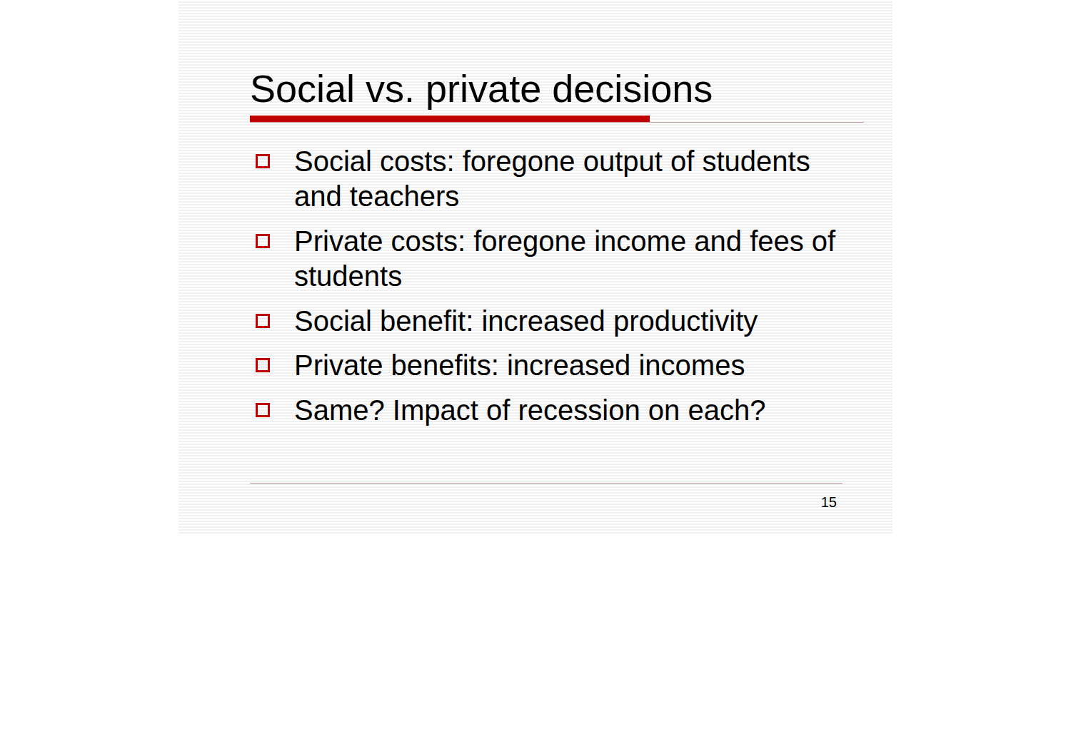Social vs. private decisions
Social costs: foregone output of students and teachers
Private costs: foregone income and fees of students
Social benefit: increased productivity
Private benefits: increased incomes
Same? Impact of recession on each?
15